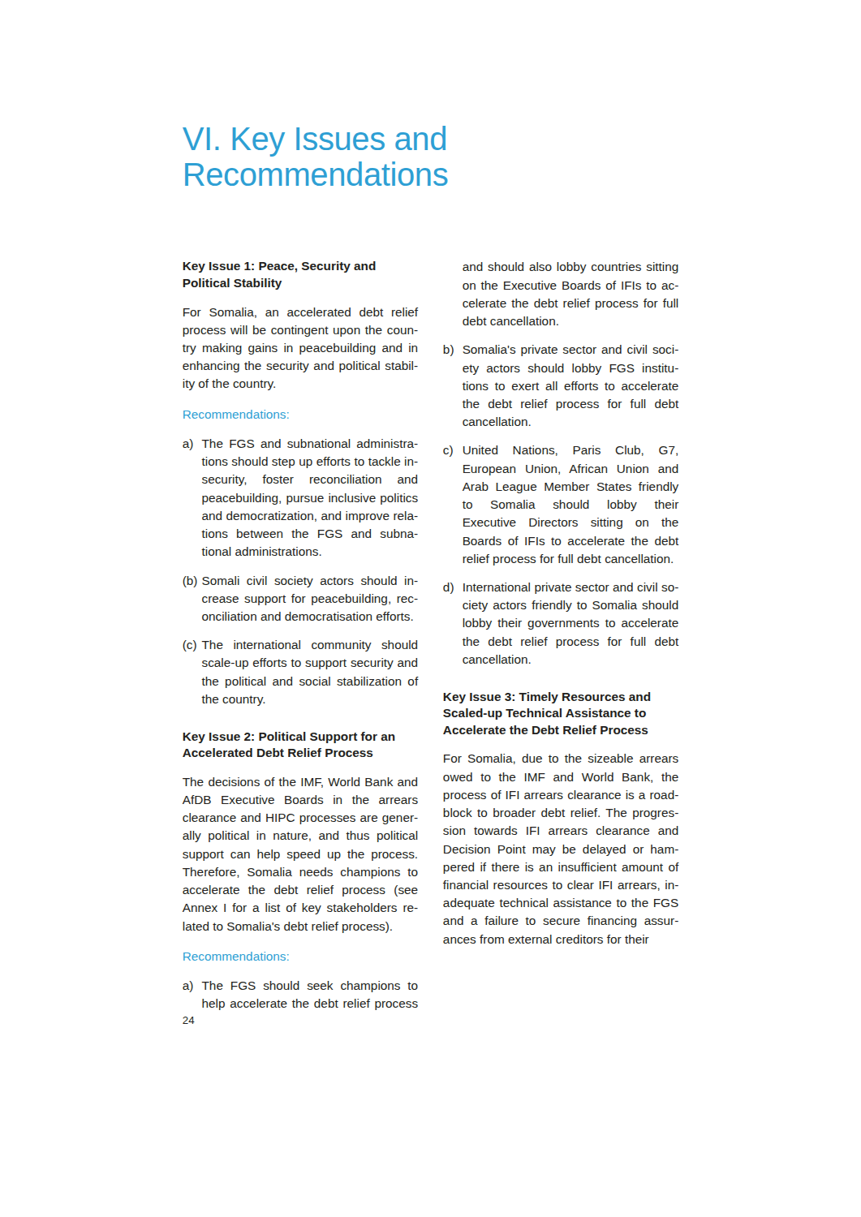VI. Key Issues and Recommendations
Key Issue 1: Peace, Security and Political Stability
For Somalia, an accelerated debt relief process will be contingent upon the country making gains in peacebuilding and in enhancing the security and political stability of the country.
Recommendations:
a) The FGS and subnational administrations should step up efforts to tackle insecurity, foster reconciliation and peacebuilding, pursue inclusive politics and democratization, and improve relations between the FGS and subnational administrations.
(b) Somali civil society actors should increase support for peacebuilding, reconciliation and democratisation efforts.
(c) The international community should scale-up efforts to support security and the political and social stabilization of the country.
Key Issue 2: Political Support for an Accelerated Debt Relief Process
The decisions of the IMF, World Bank and AfDB Executive Boards in the arrears clearance and HIPC processes are generally political in nature, and thus political support can help speed up the process. Therefore, Somalia needs champions to accelerate the debt relief process (see Annex I for a list of key stakeholders related to Somalia's debt relief process).
Recommendations:
a) The FGS should seek champions to help accelerate the debt relief process and should also lobby countries sitting on the Executive Boards of IFIs to accelerate the debt relief process for full debt cancellation.
b) Somalia's private sector and civil society actors should lobby FGS institutions to exert all efforts to accelerate the debt relief process for full debt cancellation.
c) United Nations, Paris Club, G7, European Union, African Union and Arab League Member States friendly to Somalia should lobby their Executive Directors sitting on the Boards of IFIs to accelerate the debt relief process for full debt cancellation.
d) International private sector and civil society actors friendly to Somalia should lobby their governments to accelerate the debt relief process for full debt cancellation.
Key Issue 3: Timely Resources and Scaled-up Technical Assistance to Accelerate the Debt Relief Process
For Somalia, due to the sizeable arrears owed to the IMF and World Bank, the process of IFI arrears clearance is a roadblock to broader debt relief. The progression towards IFI arrears clearance and Decision Point may be delayed or hampered if there is an insufficient amount of financial resources to clear IFI arrears, inadequate technical assistance to the FGS and a failure to secure financing assurances from external creditors for their
24